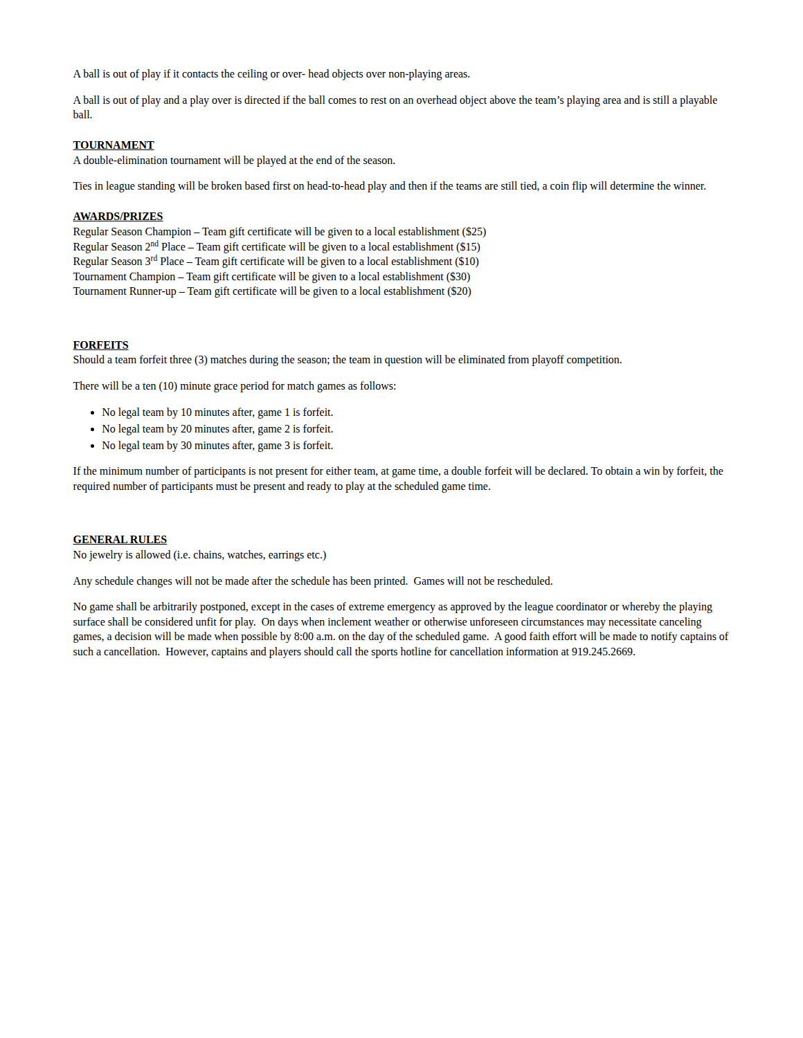A ball is out of play if it contacts the ceiling or over- head objects over non-playing areas.
A ball is out of play and a play over is directed if the ball comes to rest on an overhead object above the team’s playing area and is still a playable ball.
TOURNAMENT
A double-elimination tournament will be played at the end of the season.
Ties in league standing will be broken based first on head-to-head play and then if the teams are still tied, a coin flip will determine the winner.
AWARDS/PRIZES
Regular Season Champion – Team gift certificate will be given to a local establishment ($25)
Regular Season 2nd Place – Team gift certificate will be given to a local establishment ($15)
Regular Season 3rd Place – Team gift certificate will be given to a local establishment ($10)
Tournament Champion – Team gift certificate will be given to a local establishment ($30)
Tournament Runner-up – Team gift certificate will be given to a local establishment ($20)
FORFEITS
Should a team forfeit three (3) matches during the season; the team in question will be eliminated from playoff competition.
There will be a ten (10) minute grace period for match games as follows:
No legal team by 10 minutes after, game 1 is forfeit.
No legal team by 20 minutes after, game 2 is forfeit.
No legal team by 30 minutes after, game 3 is forfeit.
If the minimum number of participants is not present for either team, at game time, a double forfeit will be declared. To obtain a win by forfeit, the required number of participants must be present and ready to play at the scheduled game time.
GENERAL RULES
No jewelry is allowed (i.e. chains, watches, earrings etc.)
Any schedule changes will not be made after the schedule has been printed. Games will not be rescheduled.
No game shall be arbitrarily postponed, except in the cases of extreme emergency as approved by the league coordinator or whereby the playing surface shall be considered unfit for play. On days when inclement weather or otherwise unforeseen circumstances may necessitate canceling games, a decision will be made when possible by 8:00 a.m. on the day of the scheduled game. A good faith effort will be made to notify captains of such a cancellation. However, captains and players should call the sports hotline for cancellation information at 919.245.2669.